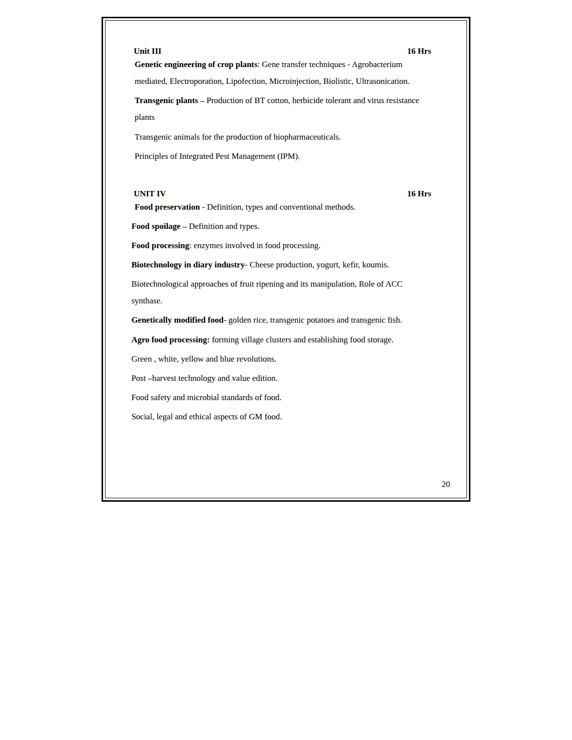Unit III 16 Hrs
Genetic engineering of crop plants: Gene transfer techniques - Agrobacterium mediated, Electroporation, Lipofection, Microinjection, Biolistic, Ultrasonication.
Transgenic plants – Production of BT cotton, herbicide tolerant and virus resistance plants
Transgenic animals for the production of biopharmaceuticals.
Principles of Integrated Pest Management (IPM).
UNIT IV 16 Hrs
Food preservation - Definition, types and conventional methods.
Food spoilage – Definition and types.
Food processing: enzymes involved in food processing.
Biotechnology in diary industry- Cheese production, yogurt, kefir, koumis.
Biotechnological approaches of fruit ripening and its manipulation, Role of ACC synthase.
Genetically modified food- golden rice, transgenic potatoes and transgenic fish.
Agro food processing: forming village clusters and establishing food storage.
Green , white, yellow and blue revolutions.
Post –harvest technology and value edition.
Food safety and microbial standards of food.
Social, legal and ethical aspects of GM food.
20